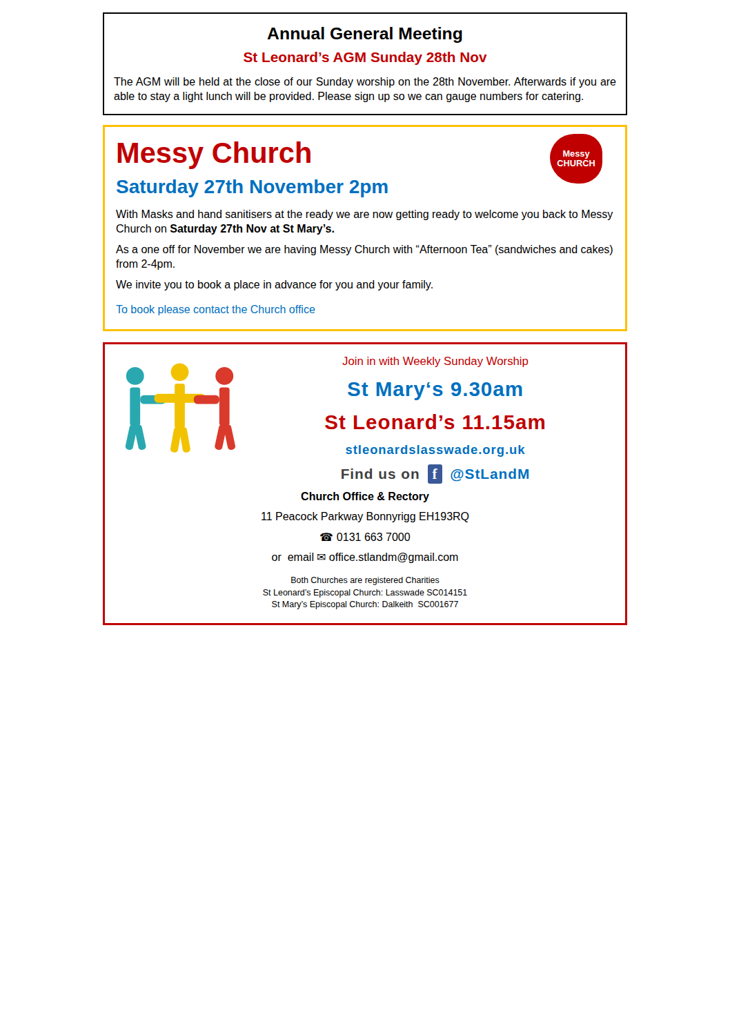Annual General Meeting
St Leonard’s AGM Sunday 28th Nov
The AGM will be held at the close of our Sunday worship on the 28th November. Afterwards if you are able to stay a light lunch will be provided. Please sign up so we can gauge numbers for catering.
Messy
CHURCH
Messy Church
Saturday 27th November 2pm
With Masks and hand sanitisers at the ready we are now getting ready to welcome you back to Messy Church on Saturday 27th Nov at St Mary’s.
As a one off for November we are having Messy Church with “Afternoon Tea” (sandwiches and cakes) from 2-4pm.
We invite you to book a place in advance for you and your family.
To book please contact the Church office
Join in with Weekly Sunday Worship
St Mary‘s 9.30am
St Leonard’s 11.15am
stleonardslasswade.org.uk
Find us on f @StLandM
Church Office & Rectory
11 Peacock Parkway Bonnyrigg EH193RQ
☎ 0131 663 7000
or email ✉ office.stlandm@gmail.com
Both Churches are registered Charities
St Leonard’s Episcopal Church: Lasswade SC014151
St Mary’s Episcopal Church: Dalkeith SC001677